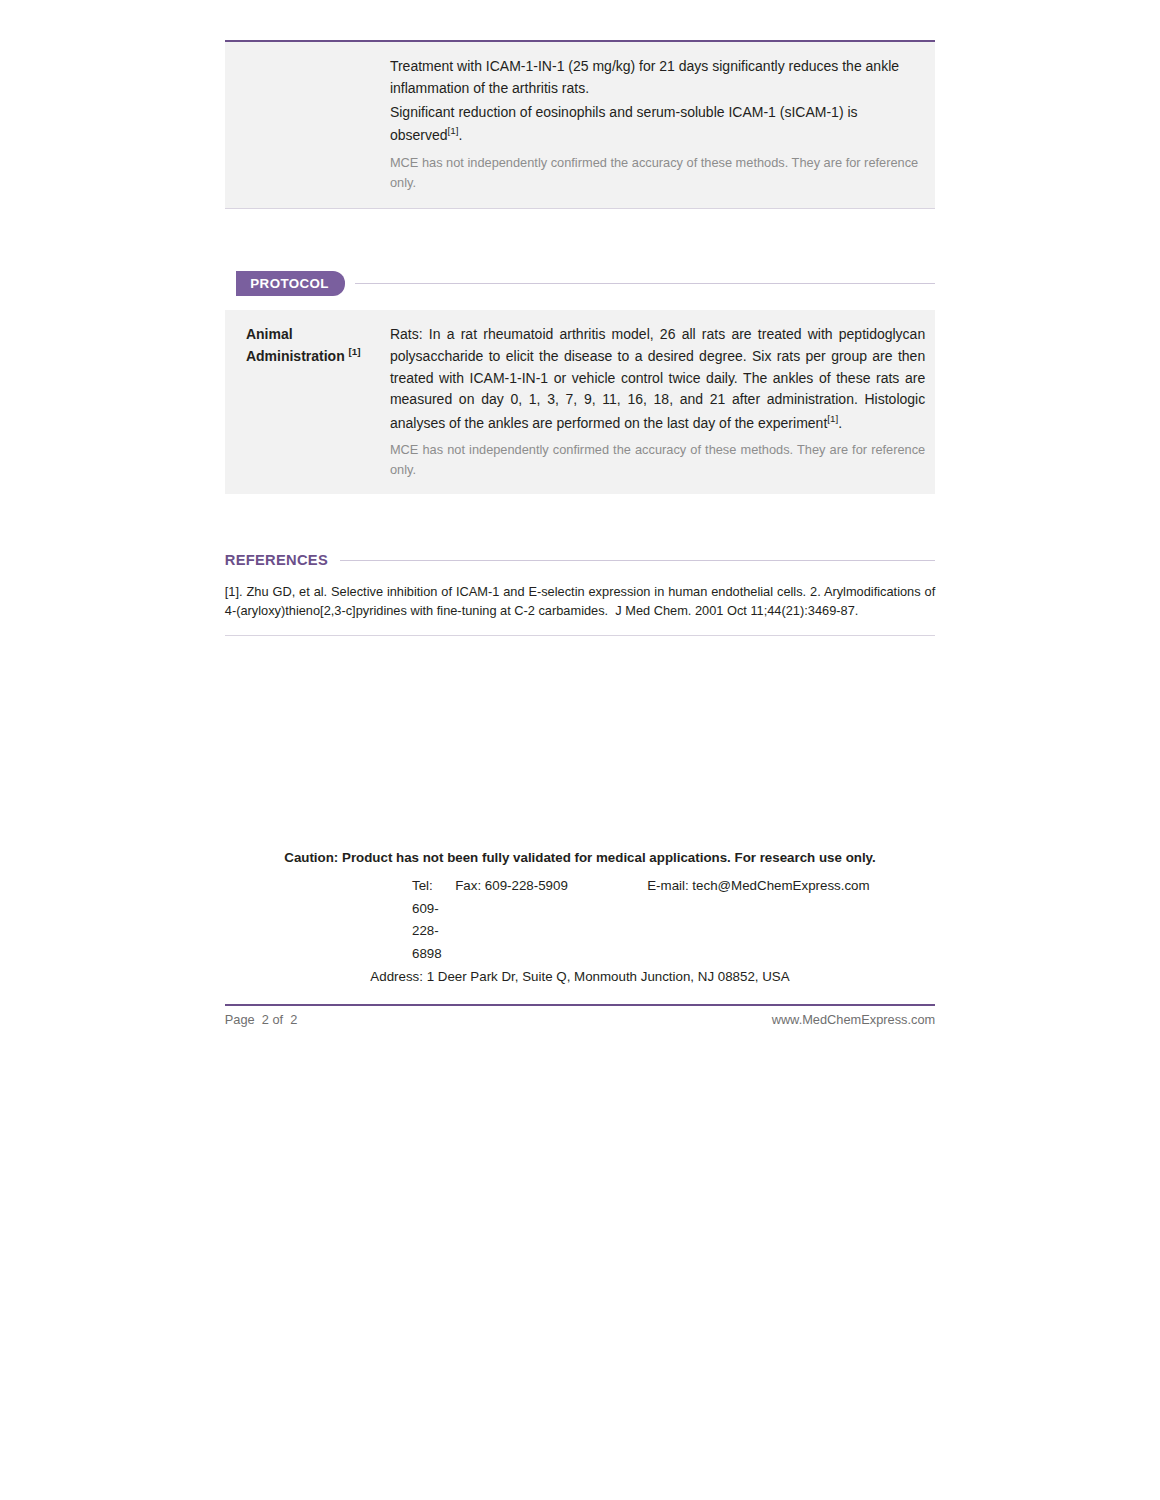Treatment with ICAM-1-IN-1 (25 mg/kg) for 21 days significantly reduces the ankle inflammation of the arthritis rats.
Significant reduction of eosinophils and serum-soluble ICAM-1 (sICAM-1) is observed[1].
MCE has not independently confirmed the accuracy of these methods. They are for reference only.
PROTOCOL
Animal
Administration [1]
Rats: In a rat rheumatoid arthritis model, 26 all rats are treated with peptidoglycan polysaccharide to elicit the disease to a desired degree. Six rats per group are then treated with ICAM-1-IN-1 or vehicle control twice daily. The ankles of these rats are measured on day 0, 1, 3, 7, 9, 11, 16, 18, and 21 after administration. Histologic analyses of the ankles are performed on the last day of the experiment[1].
MCE has not independently confirmed the accuracy of these methods. They are for reference only.
REFERENCES
[1]. Zhu GD, et al. Selective inhibition of ICAM-1 and E-selectin expression in human endothelial cells. 2. Arylmodifications of 4-(aryloxy)thieno[2,3-c]pyridines with fine-tuning at C-2 carbamides. J Med Chem. 2001 Oct 11;44(21):3469-87.
Caution: Product has not been fully validated for medical applications. For research use only.
Tel: 609-228-6898 Fax: 609-228-5909 E-mail: tech@MedChemExpress.com
Address: 1 Deer Park Dr, Suite Q, Monmouth Junction, NJ 08852, USA
Page 2 of 2
www.MedChemExpress.com